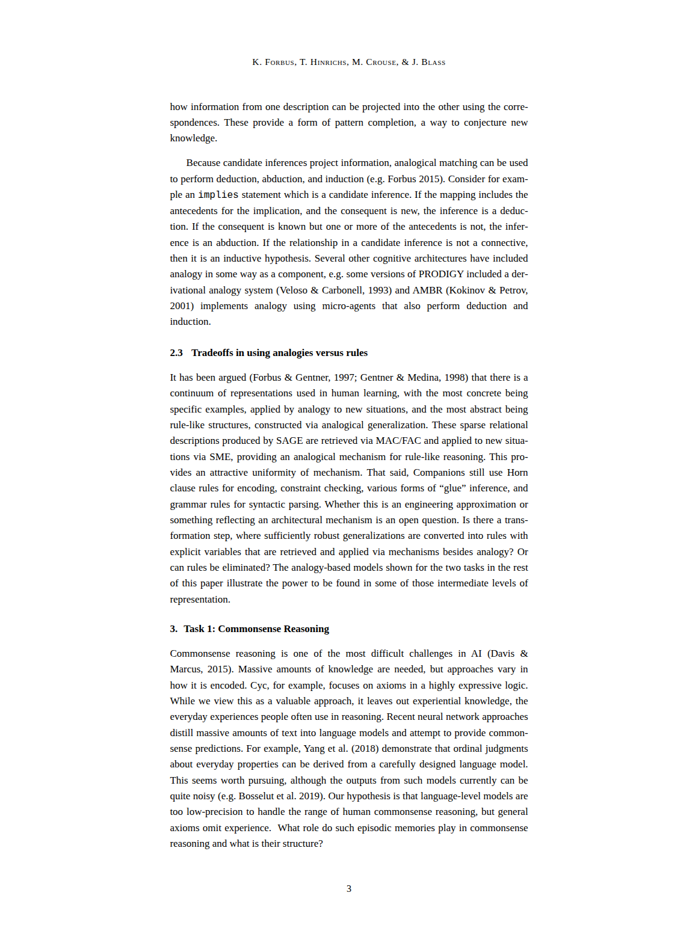K. Forbus, T. Hinrichs, M. Crouse, & J. Blass
how information from one description can be projected into the other using the correspondences. These provide a form of pattern completion, a way to conjecture new knowledge.
Because candidate inferences project information, analogical matching can be used to perform deduction, abduction, and induction (e.g. Forbus 2015). Consider for example an implies statement which is a candidate inference. If the mapping includes the antecedents for the implication, and the consequent is new, the inference is a deduction. If the consequent is known but one or more of the antecedents is not, the inference is an abduction. If the relationship in a candidate inference is not a connective, then it is an inductive hypothesis. Several other cognitive architectures have included analogy in some way as a component, e.g. some versions of PRODIGY included a derivational analogy system (Veloso & Carbonell, 1993) and AMBR (Kokinov & Petrov, 2001) implements analogy using micro-agents that also perform deduction and induction.
2.3 Tradeoffs in using analogies versus rules
It has been argued (Forbus & Gentner, 1997; Gentner & Medina, 1998) that there is a continuum of representations used in human learning, with the most concrete being specific examples, applied by analogy to new situations, and the most abstract being rule-like structures, constructed via analogical generalization. These sparse relational descriptions produced by SAGE are retrieved via MAC/FAC and applied to new situations via SME, providing an analogical mechanism for rule-like reasoning. This provides an attractive uniformity of mechanism. That said, Companions still use Horn clause rules for encoding, constraint checking, various forms of “glue” inference, and grammar rules for syntactic parsing. Whether this is an engineering approximation or something reflecting an architectural mechanism is an open question. Is there a transformation step, where sufficiently robust generalizations are converted into rules with explicit variables that are retrieved and applied via mechanisms besides analogy? Or can rules be eliminated? The analogy-based models shown for the two tasks in the rest of this paper illustrate the power to be found in some of those intermediate levels of representation.
3. Task 1: Commonsense Reasoning
Commonsense reasoning is one of the most difficult challenges in AI (Davis & Marcus, 2015). Massive amounts of knowledge are needed, but approaches vary in how it is encoded. Cyc, for example, focuses on axioms in a highly expressive logic. While we view this as a valuable approach, it leaves out experiential knowledge, the everyday experiences people often use in reasoning. Recent neural network approaches distill massive amounts of text into language models and attempt to provide commonsense predictions. For example, Yang et al. (2018) demonstrate that ordinal judgments about everyday properties can be derived from a carefully designed language model. This seems worth pursuing, although the outputs from such models currently can be quite noisy (e.g. Bosselut et al. 2019). Our hypothesis is that language-level models are too low-precision to handle the range of human commonsense reasoning, but general axioms omit experience. What role do such episodic memories play in commonsense reasoning and what is their structure?
3